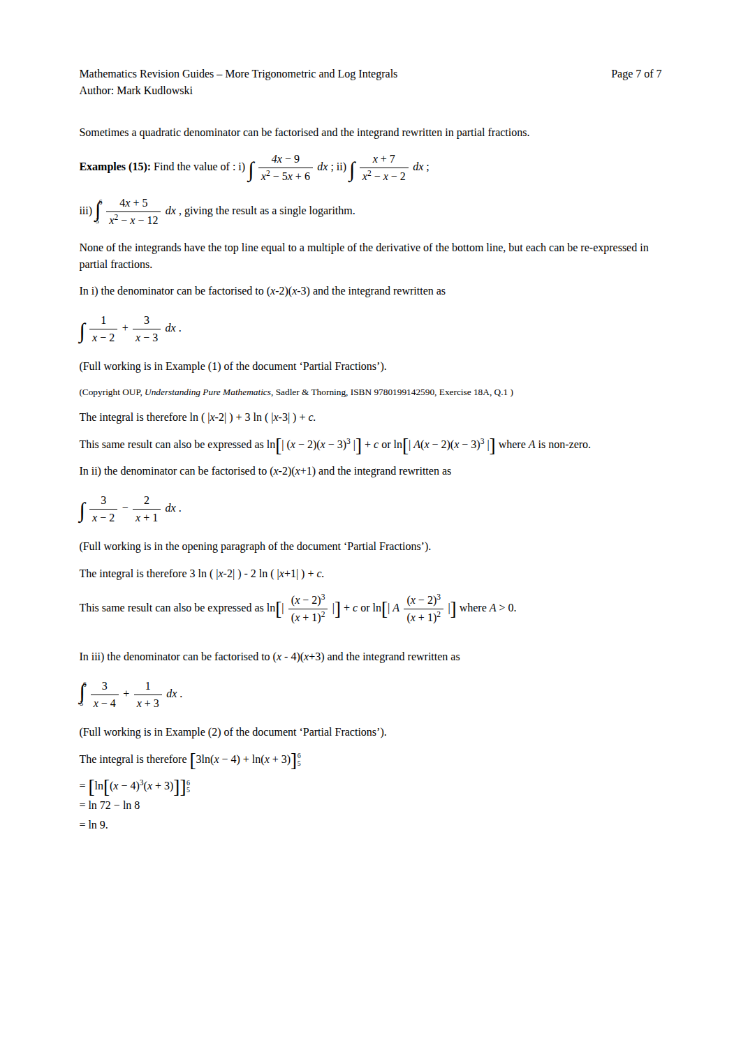Mathematics Revision Guides – More Trigonometric and Log Integrals
Author: Mark Kudlowski
Page 7 of 7
Sometimes a quadratic denominator can be factorised and the integrand rewritten in partial fractions.
Examples (15): Find the value of : i) ∫ 4x − 9 x2 − 5x + 6 dx ; ii) ∫ x + 7 x2 − x − 2 dx ;
iii) ∫65 4x + 5 x2 − x − 12 dx , giving the result as a single logarithm.
None of the integrands have the top line equal to a multiple of the derivative of the bottom line, but each can be re-expressed in partial fractions.
In i) the denominator can be factorised to (x-2)(x-3) and the integrand rewritten as
∫ 1 x − 2 + 3 x − 3 dx .
(Full working is in Example (1) of the document ‘Partial Fractions’).
(Copyright OUP, Understanding Pure Mathematics, Sadler & Thorning, ISBN 9780199142590, Exercise 18A, Q.1 )
The integral is therefore ln ( |x-2| ) + 3 ln ( |x-3| ) + c.
This same result can also be expressed as ln[| (x − 2)(x − 3)3 |] + c or ln[| A(x − 2)(x − 3)3 |] where A is non-zero.
In ii) the denominator can be factorised to (x-2)(x+1) and the integrand rewritten as
∫ 3 x − 2 − 2 x + 1 dx .
(Full working is in the opening paragraph of the document ‘Partial Fractions’).
The integral is therefore 3 ln ( |x-2| ) - 2 ln ( |x+1| ) + c.
This same result can also be expressed as ln[| (x − 2)3(x + 1)2 |] + c or ln[| A (x − 2)3(x + 1)2 |] where A > 0.
In iii) the denominator can be factorised to (x - 4)(x+3) and the integrand rewritten as
∫65 3 x − 4 + 1 x + 3 dx .
(Full working is in Example (2) of the document ‘Partial Fractions’).
The integral is therefore [3ln(x − 4) + ln(x + 3)] 6
5
= [ln[(x − 4)3(x + 3)]] 6
5
= ln 72 − ln 8
= ln 9.